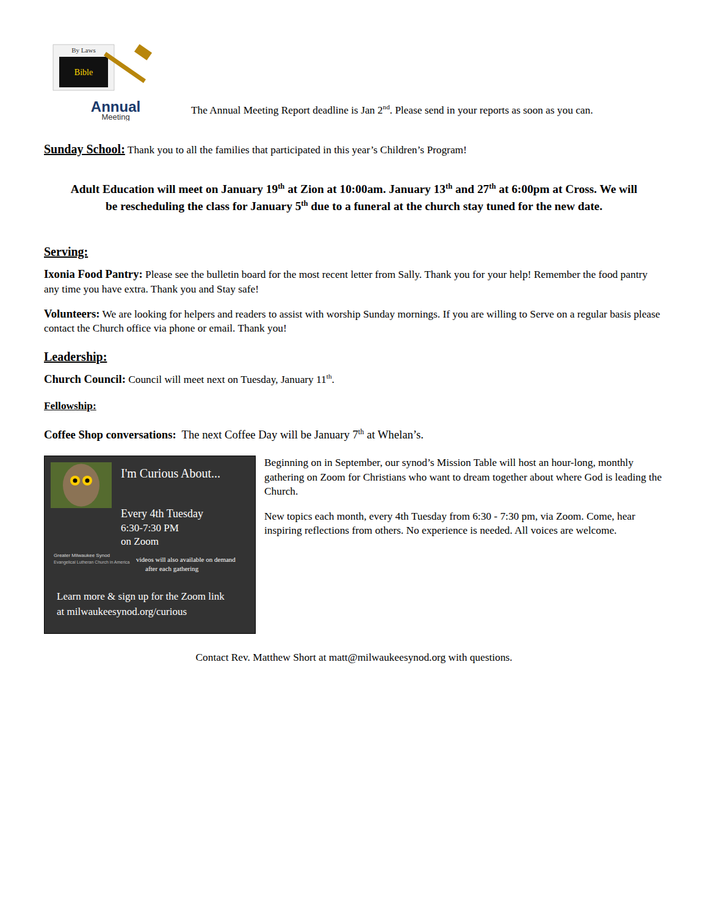The Annual Meeting Report deadline is Jan 2nd. Please send in your reports as soon as you can.
Sunday School: Thank you to all the families that participated in this year’s Children’s Program!
Adult Education will meet on January 19th at Zion at 10:00am. January 13th and 27th at 6:00pm at Cross. We will be rescheduling the class for January 5th due to a funeral at the church stay tuned for the new date.
Serving:
Ixonia Food Pantry: Please see the bulletin board for the most recent letter from Sally. Thank you for your help! Remember the food pantry any time you have extra. Thank you and Stay safe!
Volunteers: We are looking for helpers and readers to assist with worship Sunday mornings. If you are willing to Serve on a regular basis please contact the Church office via phone or email. Thank you!
Leadership:
Church Council: Council will meet next on Tuesday, January 11th.
Fellowship:
Coffee Shop conversations: The next Coffee Day will be January 7th at Whelan’s.
Beginning on in September, our synod’s Mission Table will host an hour-long, monthly gathering on Zoom for Christians who want to dream together about where God is leading the Church.
New topics each month, every 4th Tuesday from 6:30 - 7:30 pm, via Zoom. Come, hear inspiring reflections from others. No experience is needed. All voices are welcome.
Contact Rev. Matthew Short at matt@milwaukeesynod.org with questions.